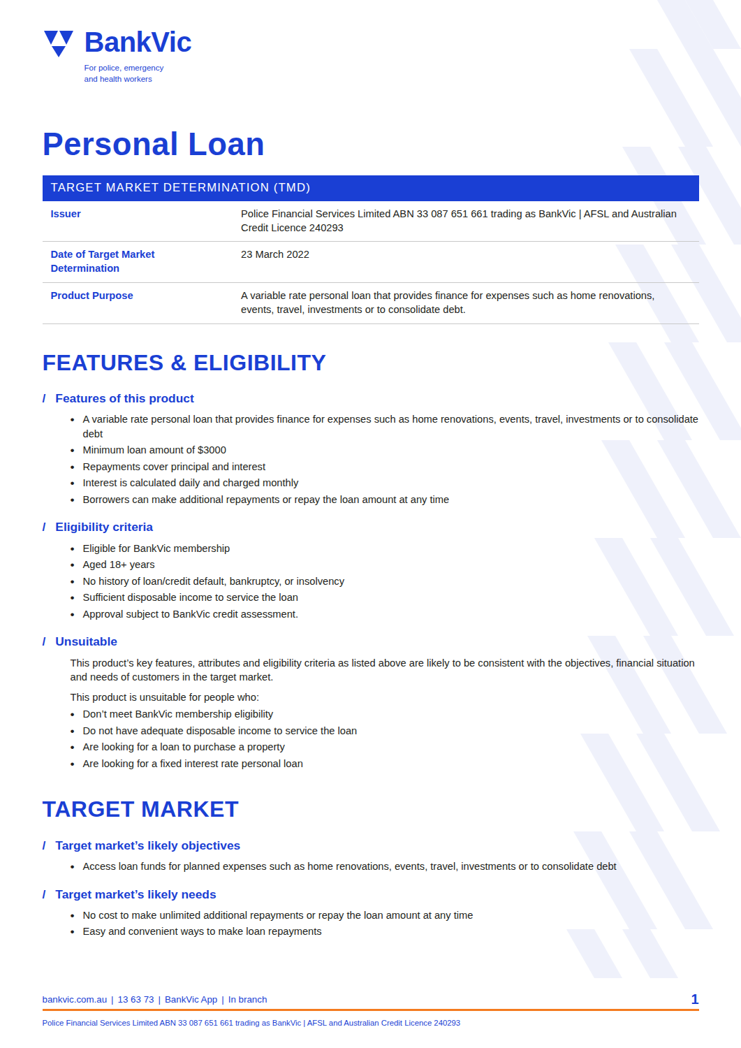BankVic
For police, emergency
and health workers
Personal Loan
TARGET MARKET DETERMINATION (TMD)
| Issuer | Police Financial Services Limited ABN 33 087 651 661 trading as BankVic / AFSL and Australian Credit Licence 240293 |
| Date of Target Market Determination | 23 March 2022 |
| Product Purpose | A variable rate personal loan that provides finance for expenses such as home renovations, events, travel, investments or to consolidate debt. |
FEATURES & ELIGIBILITY
/Features of this product
A variable rate personal loan that provides finance for expenses such as home renovations, events, travel, investments or to consolidate debt
Minimum loan amount of $3000
Repayments cover principal and interest
Interest is calculated daily and charged monthly
Borrowers can make additional repayments or repay the loan amount at any time
/Eligibility criteria
Eligible for BankVic membership
Aged 18+ years
No history of loan/credit default, bankruptcy, or insolvency
Sufficient disposable income to service the loan
Approval subject to BankVic credit assessment.
/Unsuitable
This product’s key features, attributes and eligibility criteria as listed above are likely to be consistent with the objectives, financial situation and needs of customers in the target market.
This product is unsuitable for people who:
Don’t meet BankVic membership eligibility
Do not have adequate disposable income to service the loan
Are looking for a loan to purchase a property
Are looking for a fixed interest rate personal loan
TARGET MARKET
/Target market’s likely objectives
Access loan funds for planned expenses such as home renovations, events, travel, investments or to consolidate debt
/Target market’s likely needs
No cost to make unlimited additional repayments or repay the loan amount at any time
Easy and convenient ways to make loan repayments
bankvic.com.au|13 63 73|BankVic App|In branch
1
Police Financial Services Limited ABN 33 087 651 661 trading as BankVic | AFSL and Australian Credit Licence 240293